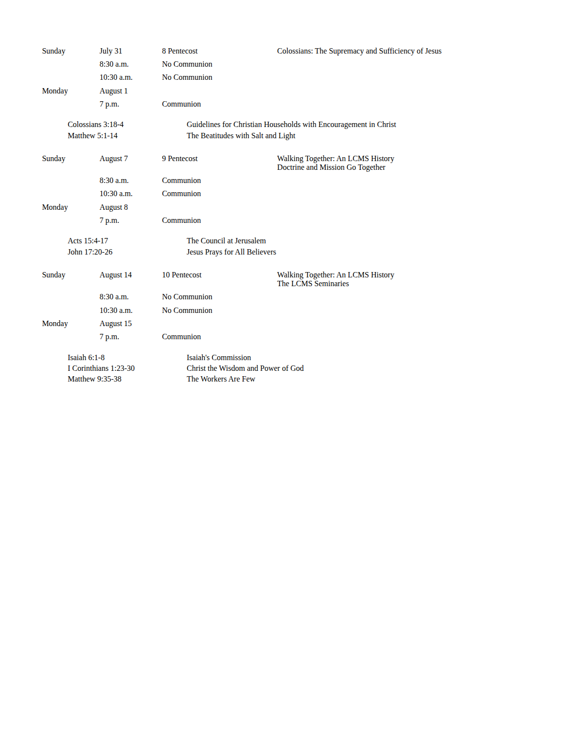| Sunday | July 31 | 8 Pentecost | Colossians: The Supremacy and Sufficiency of Jesus |
| | 8:30 a.m. | No Communion | |
| | 10:30 a.m. | No Communion | |
| Monday | August 1 | | |
| | 7 p.m. | Communion | |
| Colossians 3:18-4 | Guidelines for Christian Households with Encouragement in Christ |
| Matthew 5:1-14 | The Beatitudes with Salt and Light |
| Sunday | August 7 | 9 Pentecost | Walking Together: An LCMS History Doctrine and Mission Go Together |
| | 8:30 a.m. | Communion | |
| | 10:30 a.m. | Communion | |
| Monday | August 8 | | |
| | 7 p.m. | Communion | |
| Acts 15:4-17 | The Council at Jerusalem |
| John 17:20-26 | Jesus Prays for All Believers |
| Sunday | August 14 | 10 Pentecost | Walking Together: An LCMS History The LCMS Seminaries |
| | 8:30 a.m. | No Communion | |
| | 10:30 a.m. | No Communion | |
| Monday | August 15 | | |
| | 7 p.m. | Communion | |
| Isaiah 6:1-8 | Isaiah's Commission |
| I Corinthians 1:23-30 | Christ the Wisdom and Power of God |
| Matthew 9:35-38 | The Workers Are Few |